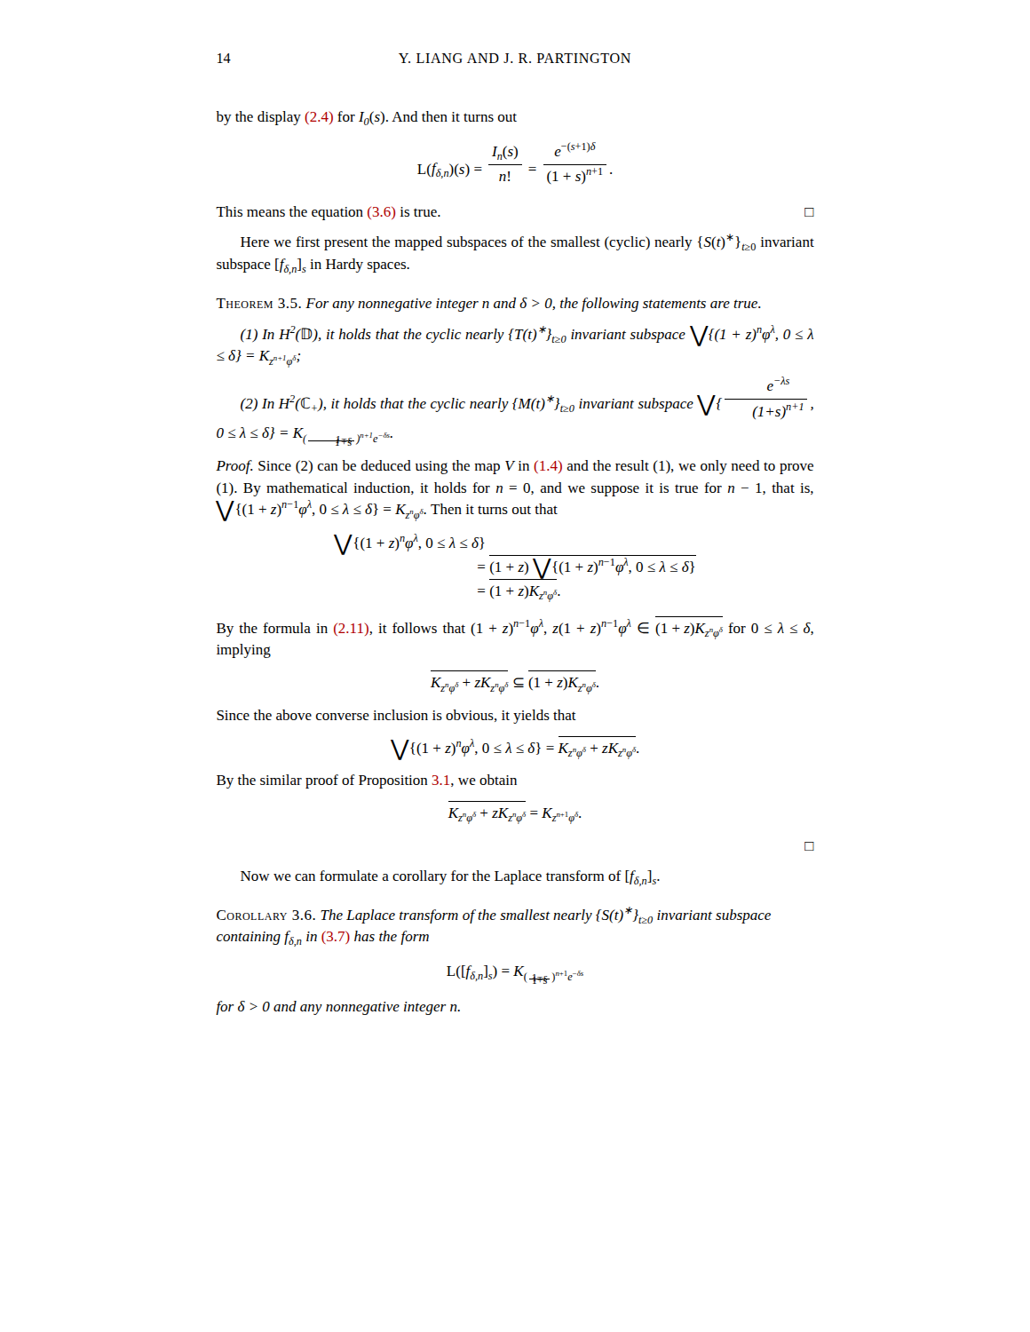14 Y. LIANG AND J. R. PARTINGTON
by the display (2.4) for I0(s). And then it turns out
L(fδ,n)(s) = In(s) n! = e−(s+1)δ(1 + s)n+1.
This means the equation (3.6) is true.□
Here we first present the mapped subspaces of the smallest (cyclic) nearly {S(t)∗}t≥0 invariant subspace [fδ,n]s in Hardy spaces.
Theorem 3.5. For any nonnegative integer n and δ > 0, the following statements are true.
(1) In H2(𝔻), it holds that the cyclic nearly {T(t)∗}t≥0 invariant subspace ⋁{(1 + z)nφλ, 0 ≤ λ ≤ δ} = Kzn+1φδ;
(2) In H2(ℂ+), it holds that the cyclic nearly {M(t)∗}t≥0 invariant subspace ⋁{e−λs(1+s)n+1, 0 ≤ λ ≤ δ} = K(1−s 1+s)n+1e−δs.
Proof. Since (2) can be deduced using the map V in (1.4) and the result (1), we only need to prove (1). By mathematical induction, it holds for n = 0, and we suppose it is true for n − 1, that is, ⋁{(1 + z)n−1φλ, 0 ≤ λ ≤ δ} = Kznφδ. Then it turns out that
⋁{(1 + z)nφλ, 0 ≤ λ ≤ δ}
=
(1 + z) ⋁{(1 + z)n−1φλ, 0 ≤ λ ≤ δ}
=
(1 + z)Kznφδ.
By the formula in (2.11), it follows that (1 + z)n−1φλ, z(1 + z)n−1φλ ∈ (1 + z)Kznφδ for 0 ≤ λ ≤ δ, implying
Kznφδ + zKznφδ ⊆ (1 + z)Kznφδ.
Since the above converse inclusion is obvious, it yields that
⋁{(1 + z)nφλ, 0 ≤ λ ≤ δ} = Kznφδ + zKznφδ.
By the similar proof of Proposition 3.1, we obtain
Kznφδ + zKznφδ = Kzn+1φδ.
□
Now we can formulate a corollary for the Laplace transform of [fδ,n]s.
Corollary 3.6. The Laplace transform of the smallest nearly {S(t)∗}t≥0 invariant subspace containing fδ,n in (3.7) has the form
L([fδ,n]s) = K(1−s 1+s)n+1e−δs
for δ > 0 and any nonnegative integer n.